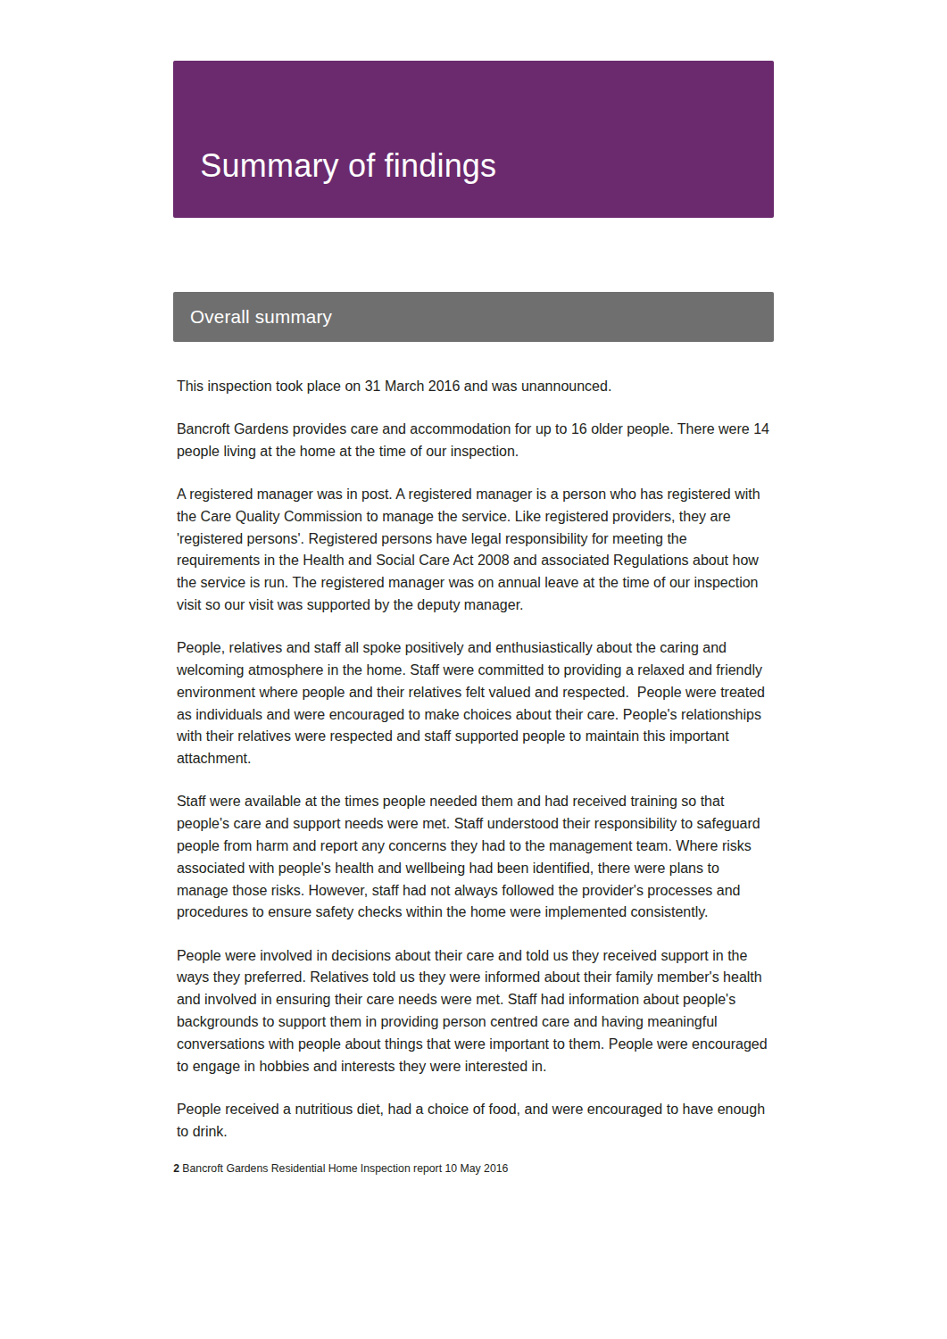Summary of findings
Overall summary
This inspection took place on 31 March 2016 and was unannounced.
Bancroft Gardens provides care and accommodation for up to 16 older people. There were 14 people living at the home at the time of our inspection.
A registered manager was in post. A registered manager is a person who has registered with the Care Quality Commission to manage the service. Like registered providers, they are 'registered persons'. Registered persons have legal responsibility for meeting the requirements in the Health and Social Care Act 2008 and associated Regulations about how the service is run. The registered manager was on annual leave at the time of our inspection visit so our visit was supported by the deputy manager.
People, relatives and staff all spoke positively and enthusiastically about the caring and welcoming atmosphere in the home. Staff were committed to providing a relaxed and friendly environment where people and their relatives felt valued and respected. People were treated as individuals and were encouraged to make choices about their care. People's relationships with their relatives were respected and staff supported people to maintain this important attachment.
Staff were available at the times people needed them and had received training so that people's care and support needs were met. Staff understood their responsibility to safeguard people from harm and report any concerns they had to the management team. Where risks associated with people's health and wellbeing had been identified, there were plans to manage those risks. However, staff had not always followed the provider's processes and procedures to ensure safety checks within the home were implemented consistently.
People were involved in decisions about their care and told us they received support in the ways they preferred. Relatives told us they were informed about their family member's health and involved in ensuring their care needs were met. Staff had information about people's backgrounds to support them in providing person centred care and having meaningful conversations with people about things that were important to them. People were encouraged to engage in hobbies and interests they were interested in.
People received a nutritious diet, had a choice of food, and were encouraged to have enough to drink.
2 Bancroft Gardens Residential Home Inspection report 10 May 2016